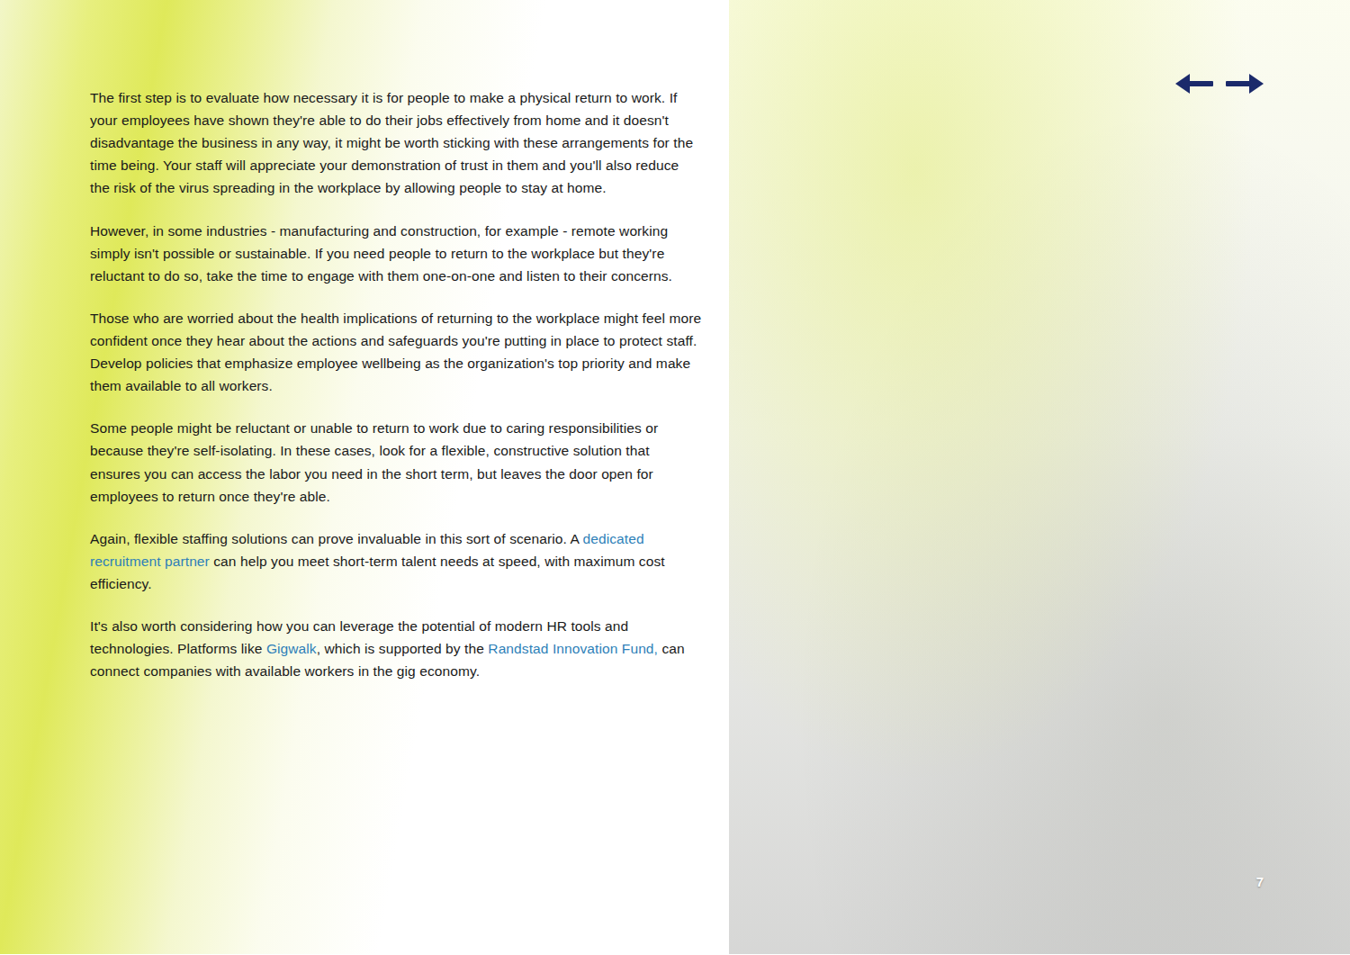The first step is to evaluate how necessary it is for people to make a physical return to work. If your employees have shown they're able to do their jobs effectively from home and it doesn't disadvantage the business in any way, it might be worth sticking with these arrangements for the time being. Your staff will appreciate your demonstration of trust in them and you'll also reduce the risk of the virus spreading in the workplace by allowing people to stay at home.
However, in some industries - manufacturing and construction, for example - remote working simply isn't possible or sustainable. If you need people to return to the workplace but they're reluctant to do so, take the time to engage with them one-on-one and listen to their concerns.
Those who are worried about the health implications of returning to the workplace might feel more confident once they hear about the actions and safeguards you're putting in place to protect staff. Develop policies that emphasize employee wellbeing as the organization's top priority and make them available to all workers.
Some people might be reluctant or unable to return to work due to caring responsibilities or because they're self-isolating. In these cases, look for a flexible, constructive solution that ensures you can access the labor you need in the short term, but leaves the door open for employees to return once they're able.
Again, flexible staffing solutions can prove invaluable in this sort of scenario. A dedicated recruitment partner can help you meet short-term talent needs at speed, with maximum cost efficiency.
It's also worth considering how you can leverage the potential of modern HR tools and technologies. Platforms like Gigwalk, which is supported by the Randstad Innovation Fund, can connect companies with available workers in the gig economy.
7